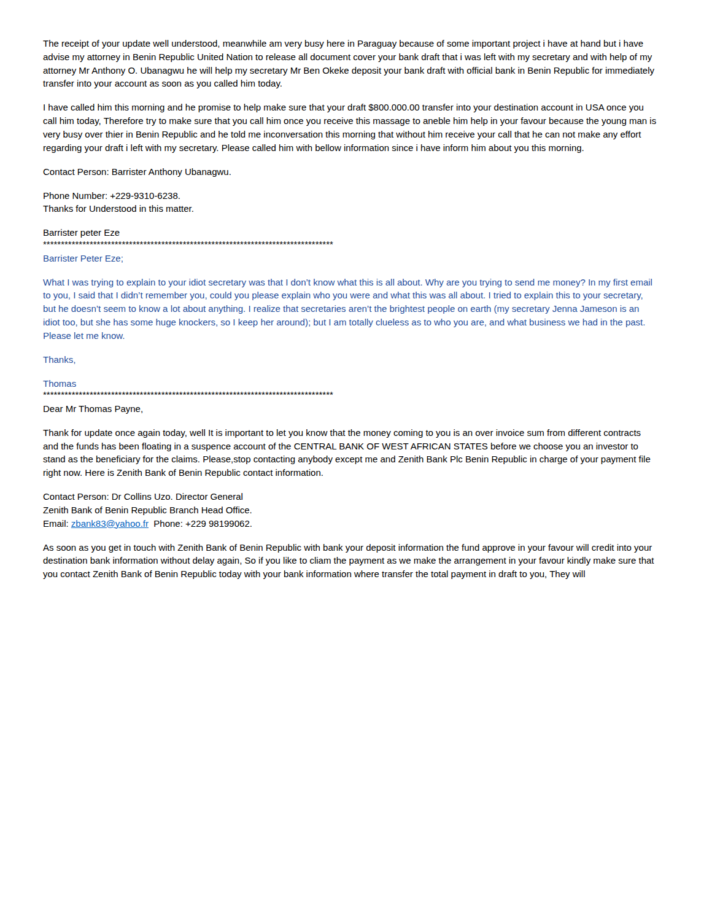The receipt of your update well understood, meanwhile am very busy here in Paraguay because of some important project i have at hand but i have advise my attorney in Benin Republic United Nation to release all document cover your bank draft that i was left with my secretary and with help of my attorney Mr Anthony O. Ubanagwu he will help my secretary Mr Ben Okeke deposit your bank draft with official bank in Benin Republic for immediately transfer into your account as soon as you called him today.
I have called him this morning and he promise to help make sure that your draft $800.000.00 transfer into your destination account in USA once you call him today, Therefore try to make sure that you call him once you receive this massage to aneble him help in your favour because the young man is very busy over thier in Benin Republic and he told me inconversation this morning that without him receive your call that he can not make any effort regarding your draft i left with my secretary. Please called him with bellow information since i have inform him about you this morning.
Contact Person: Barrister Anthony Ubanagwu.
Phone Number: +229-9310-6238.
Thanks for Understood in this matter.
Barrister peter Eze
*********************************************************************************
Barrister Peter Eze;
What I was trying to explain to your idiot secretary was that I don’t know what this is all about. Why are you trying to send me money? In my first email to you, I said that I didn’t remember you, could you please explain who you were and what this was all about. I tried to explain this to your secretary, but he doesn’t seem to know a lot about anything. I realize that secretaries aren’t the brightest people on earth (my secretary Jenna Jameson is an idiot too, but she has some huge knockers, so I keep her around); but I am totally clueless as to who you are, and what business we had in the past. Please let me know.
Thanks,
Thomas
*********************************************************************************
Dear Mr Thomas Payne,
Thank for update once again today, well It is important to let you know that the money coming to you is an over invoice sum from different contracts and the funds has been floating in a suspence account of the CENTRAL BANK OF WEST AFRICAN STATES before we choose you an investor to stand as the beneficiary for the claims. Please,stop contacting anybody except me and Zenith Bank Plc Benin Republic in charge of your payment file right now. Here is Zenith Bank of Benin Republic contact information.
Contact Person: Dr Collins Uzo. Director General
Zenith Bank of Benin Republic Branch Head Office.
Email: zbank83@yahoo.fr Phone: +229 98199062.
As soon as you get in touch with Zenith Bank of Benin Republic with bank your deposit information the fund approve in your favour will credit into your destination bank information without delay again, So if you like to cliam the payment as we make the arrangement in your favour kindly make sure that you contact Zenith Bank of Benin Republic today with your bank information where transfer the total payment in draft to you, They will